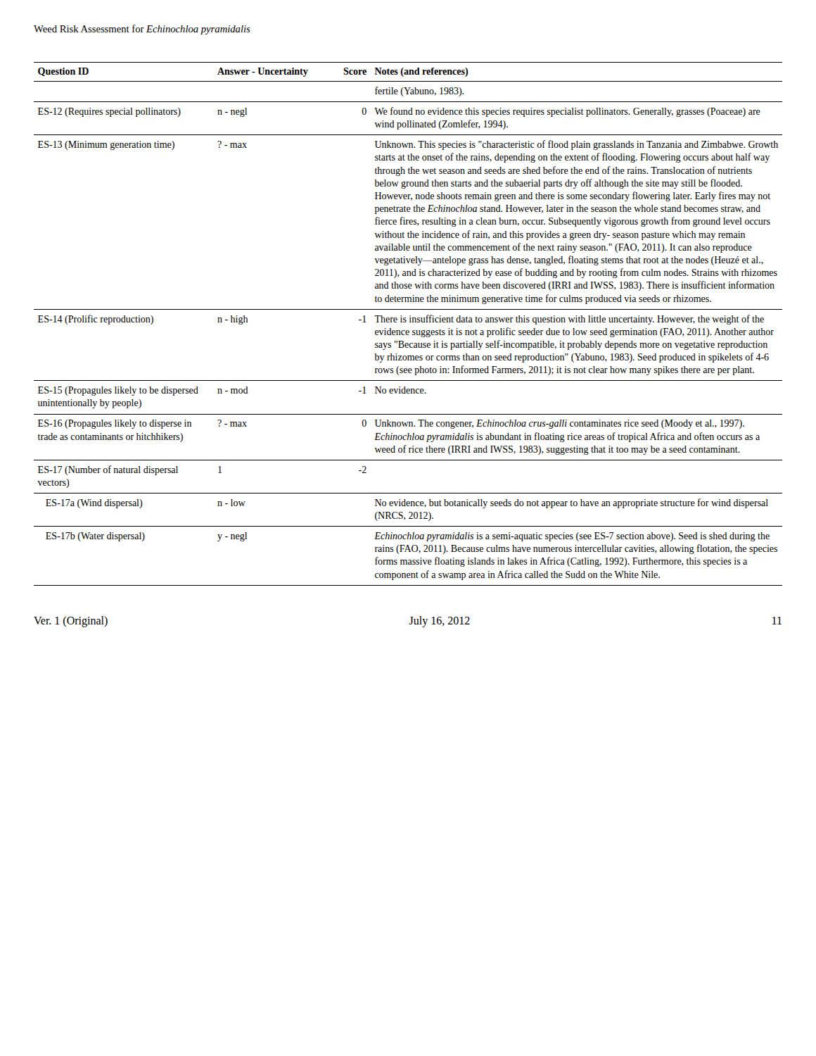Weed Risk Assessment for Echinochloa pyramidalis
Weed risk assessment question responses
| Question ID | Answer - Uncertainty | Score | Notes (and references) |
| --- | --- | --- | --- |
| | | | fertile (Yabuno, 1983). |
| ES-12 (Requires special pollinators) | n - negl | 0 | We found no evidence this species requires specialist pollinators. Generally, grasses (Poaceae) are wind pollinated (Zomlefer, 1994). |
| ES-13 (Minimum generation time) | ? - max | | Unknown. This species is "characteristic of flood plain grasslands in Tanzania and Zimbabwe. Growth starts at the onset of the rains, depending on the extent of flooding. Flowering occurs about half way through the wet season and seeds are shed before the end of the rains. Translocation of nutrients below ground then starts and the subaerial parts dry off although the site may still be flooded. However, node shoots remain green and there is some secondary flowering later. Early fires may not penetrate the Echinochloa stand. However, later in the season the whole stand becomes straw, and fierce fires, resulting in a clean burn, occur. Subsequently vigorous growth from ground level occurs without the incidence of rain, and this provides a green dry- season pasture which may remain available until the commencement of the next rainy season." (FAO, 2011). It can also reproduce vegetatively—antelope grass has dense, tangled, floating stems that root at the nodes (Heuzé et al., 2011), and is characterized by ease of budding and by rooting from culm nodes. Strains with rhizomes and those with corms have been discovered (IRRI and IWSS, 1983). There is insufficient information to determine the minimum generative time for culms produced via seeds or rhizomes. |
| ES-14 (Prolific reproduction) | n - high | -1 | There is insufficient data to answer this question with little uncertainty. However, the weight of the evidence suggests it is not a prolific seeder due to low seed germination (FAO, 2011). Another author says "Because it is partially self-incompatible, it probably depends more on vegetative reproduction by rhizomes or corms than on seed reproduction" (Yabuno, 1983). Seed produced in spikelets of 4-6 rows (see photo in: Informed Farmers, 2011); it is not clear how many spikes there are per plant. |
| ES-15 (Propagules likely to be dispersed unintentionally by people) | n - mod | -1 | No evidence. |
| ES-16 (Propagules likely to disperse in trade as contaminants or hitchhikers) | ? - max | 0 | Unknown. The congener, Echinochloa crus-galli contaminates rice seed (Moody et al., 1997). Echinochloa pyramidalis is abundant in floating rice areas of tropical Africa and often occurs as a weed of rice there (IRRI and IWSS, 1983), suggesting that it too may be a seed contaminant. |
| ES-17 (Number of natural dispersal vectors) | 1 | -2 | |
| ES-17a (Wind dispersal) | n - low | | No evidence, but botanically seeds do not appear to have an appropriate structure for wind dispersal (NRCS, 2012). |
| ES-17b (Water dispersal) | y - negl | | Echinochloa pyramidalis is a semi-aquatic species (see ES-7 section above). Seed is shed during the rains (FAO, 2011). Because culms have numerous intercellular cavities, allowing flotation, the species forms massive floating islands in lakes in Africa (Catling, 1992). Furthermore, this species is a component of a swamp area in Africa called the Sudd on the White Nile. |
Ver. 1 (Original) July 16, 2012 11